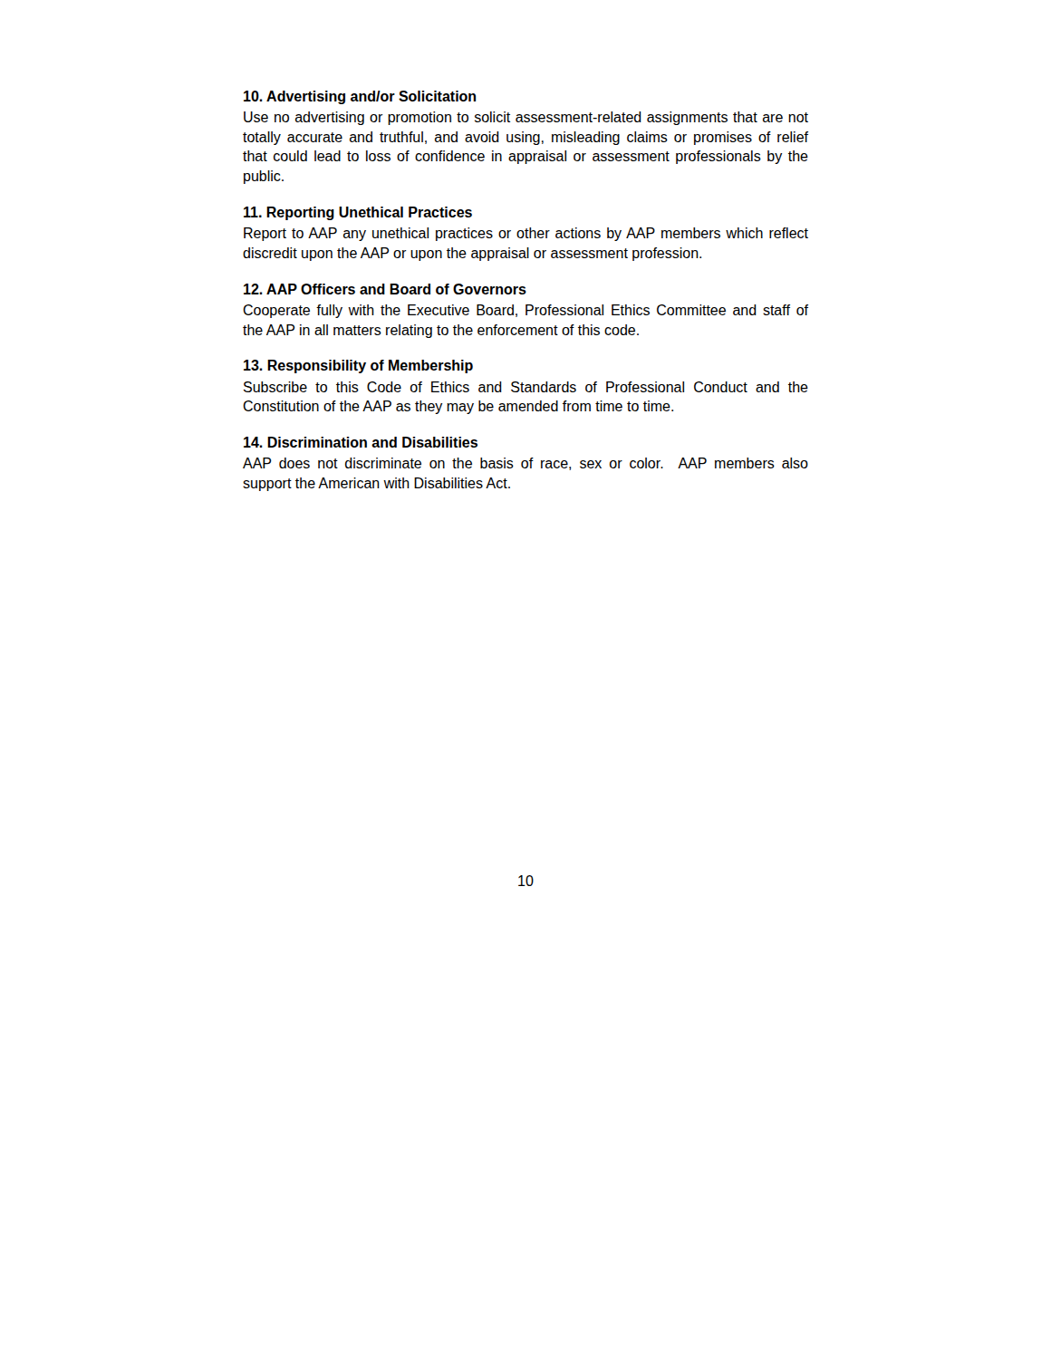10. Advertising and/or Solicitation
Use no advertising or promotion to solicit assessment-related assignments that are not totally accurate and truthful, and avoid using, misleading claims or promises of relief that could lead to loss of confidence in appraisal or assessment professionals by the public.
11. Reporting Unethical Practices
Report to AAP any unethical practices or other actions by AAP members which reflect discredit upon the AAP or upon the appraisal or assessment profession.
12. AAP Officers and Board of Governors
Cooperate fully with the Executive Board, Professional Ethics Committee and staff of the AAP in all matters relating to the enforcement of this code.
13. Responsibility of Membership
Subscribe to this Code of Ethics and Standards of Professional Conduct and the Constitution of the AAP as they may be amended from time to time.
14. Discrimination and Disabilities
AAP does not discriminate on the basis of race, sex or color. AAP members also support the American with Disabilities Act.
10